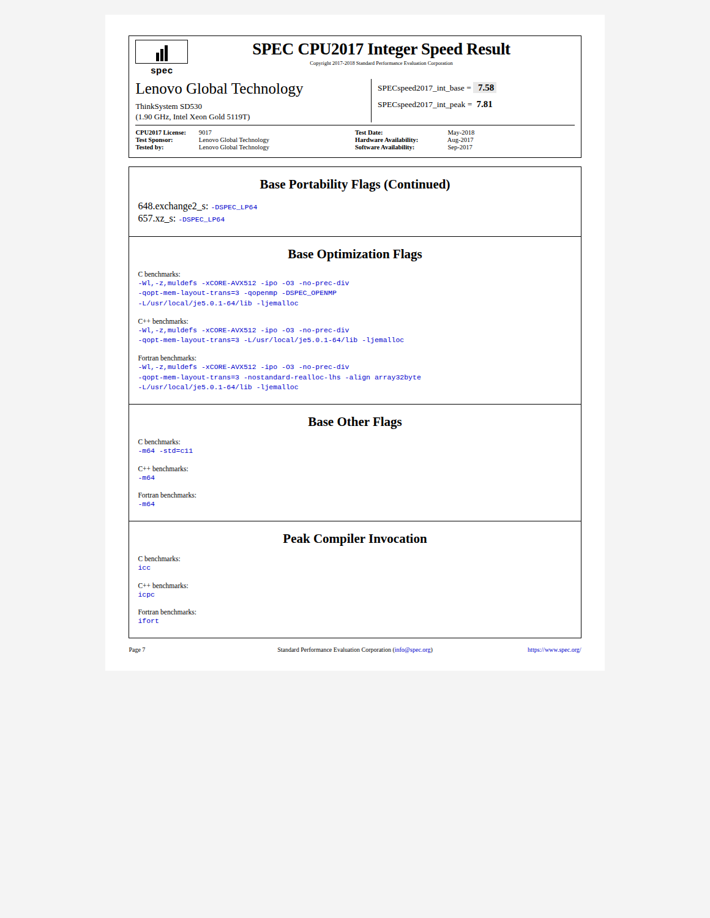spec
SPEC CPU2017 Integer Speed Result
Copyright 2017-2018 Standard Performance Evaluation Corporation
Lenovo Global Technology
ThinkSystem SD530
(1.90 GHz, Intel Xeon Gold 5119T)
SPECspeed2017_int_base = 7.58
SPECspeed2017_int_peak = 7.81
CPU2017 License: 9017
Test Sponsor: Lenovo Global Technology
Tested by: Lenovo Global Technology
Test Date: May-2018
Hardware Availability: Aug-2017
Software Availability: Sep-2017
Base Portability Flags (Continued)
648.exchange2_s: -DSPEC_LP64
657.xz_s: -DSPEC_LP64
Base Optimization Flags
C benchmarks:
-Wl,-z,muldefs -xCORE-AVX512 -ipo -O3 -no-prec-div
-qopt-mem-layout-trans=3 -qopenmp -DSPEC_OPENMP
-L/usr/local/je5.0.1-64/lib -ljemalloc
C++ benchmarks:
-Wl,-z,muldefs -xCORE-AVX512 -ipo -O3 -no-prec-div
-qopt-mem-layout-trans=3 -L/usr/local/je5.0.1-64/lib -ljemalloc
Fortran benchmarks:
-Wl,-z,muldefs -xCORE-AVX512 -ipo -O3 -no-prec-div
-qopt-mem-layout-trans=3 -nostandard-realloc-lhs -align array32byte
-L/usr/local/je5.0.1-64/lib -ljemalloc
Base Other Flags
C benchmarks:
-m64 -std=c11
C++ benchmarks:
-m64
Fortran benchmarks:
-m64
Peak Compiler Invocation
C benchmarks:
icc
C++ benchmarks:
icpc
Fortran benchmarks:
ifort
Page 7
Standard Performance Evaluation Corporation (info@spec.org)
https://www.spec.org/